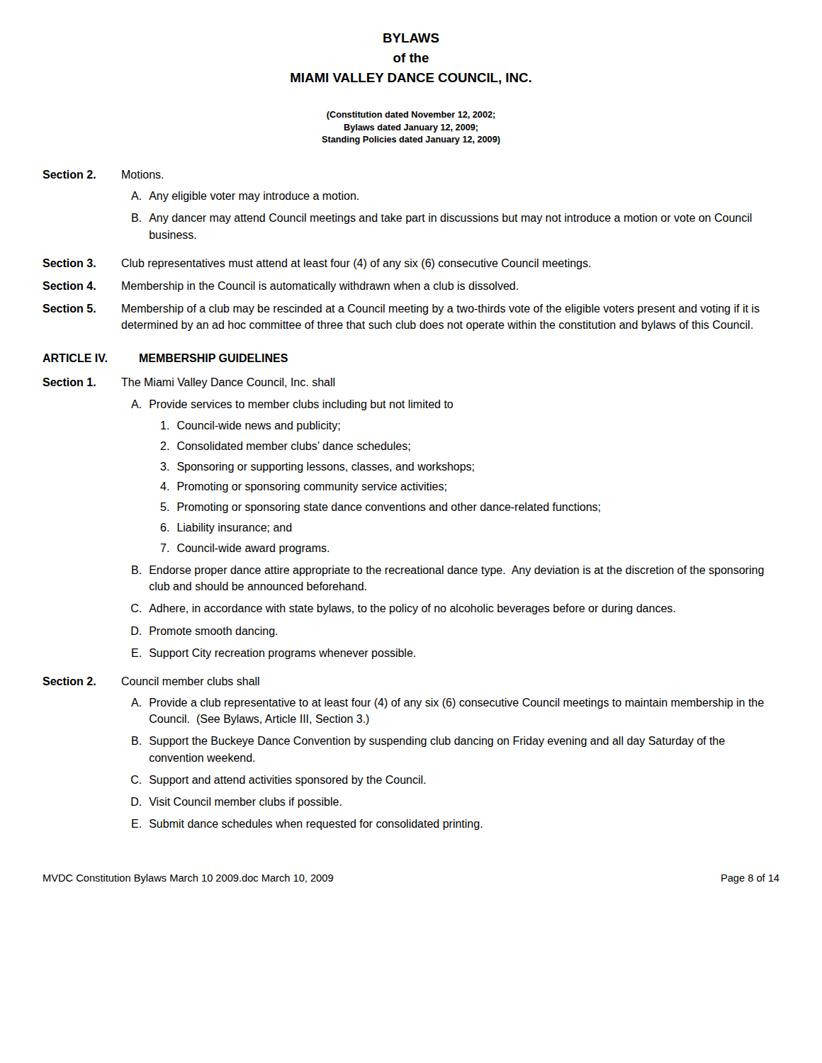BYLAWS
of the
MIAMI VALLEY DANCE COUNCIL, INC.
(Constitution dated November 12, 2002;
Bylaws dated January 12, 2009;
Standing Policies dated January 12, 2009)
Section 2.
Motions.
Any eligible voter may introduce a motion.
Any dancer may attend Council meetings and take part in discussions but may not introduce a motion or vote on Council business.
Section 3.
Club representatives must attend at least four (4) of any six (6) consecutive Council meetings.
Section 4.
Membership in the Council is automatically withdrawn when a club is dissolved.
Section 5.
Membership of a club may be rescinded at a Council meeting by a two-thirds vote of the eligible voters present and voting if it is determined by an ad hoc committee of three that such club does not operate within the constitution and bylaws of this Council.
ARTICLE IV.
MEMBERSHIP GUIDELINES
Section 1.
The Miami Valley Dance Council, Inc. shall
Provide services to member clubs including but not limited to
Council-wide news and publicity;
Consolidated member clubs’ dance schedules;
Sponsoring or supporting lessons, classes, and workshops;
Promoting or sponsoring community service activities;
Promoting or sponsoring state dance conventions and other dance-related functions;
Liability insurance; and
Council-wide award programs.
Endorse proper dance attire appropriate to the recreational dance type. Any deviation is at the discretion of the sponsoring club and should be announced beforehand.
Adhere, in accordance with state bylaws, to the policy of no alcoholic beverages before or during dances.
Promote smooth dancing.
Support City recreation programs whenever possible.
Section 2.
Council member clubs shall
Provide a club representative to at least four (4) of any six (6) consecutive Council meetings to maintain membership in the Council. (See Bylaws, Article III, Section 3.)
Support the Buckeye Dance Convention by suspending club dancing on Friday evening and all day Saturday of the convention weekend.
Support and attend activities sponsored by the Council.
Visit Council member clubs if possible.
Submit dance schedules when requested for consolidated printing.
MVDC Constitution Bylaws March 10 2009.doc March 10, 2009
Page 8 of 14